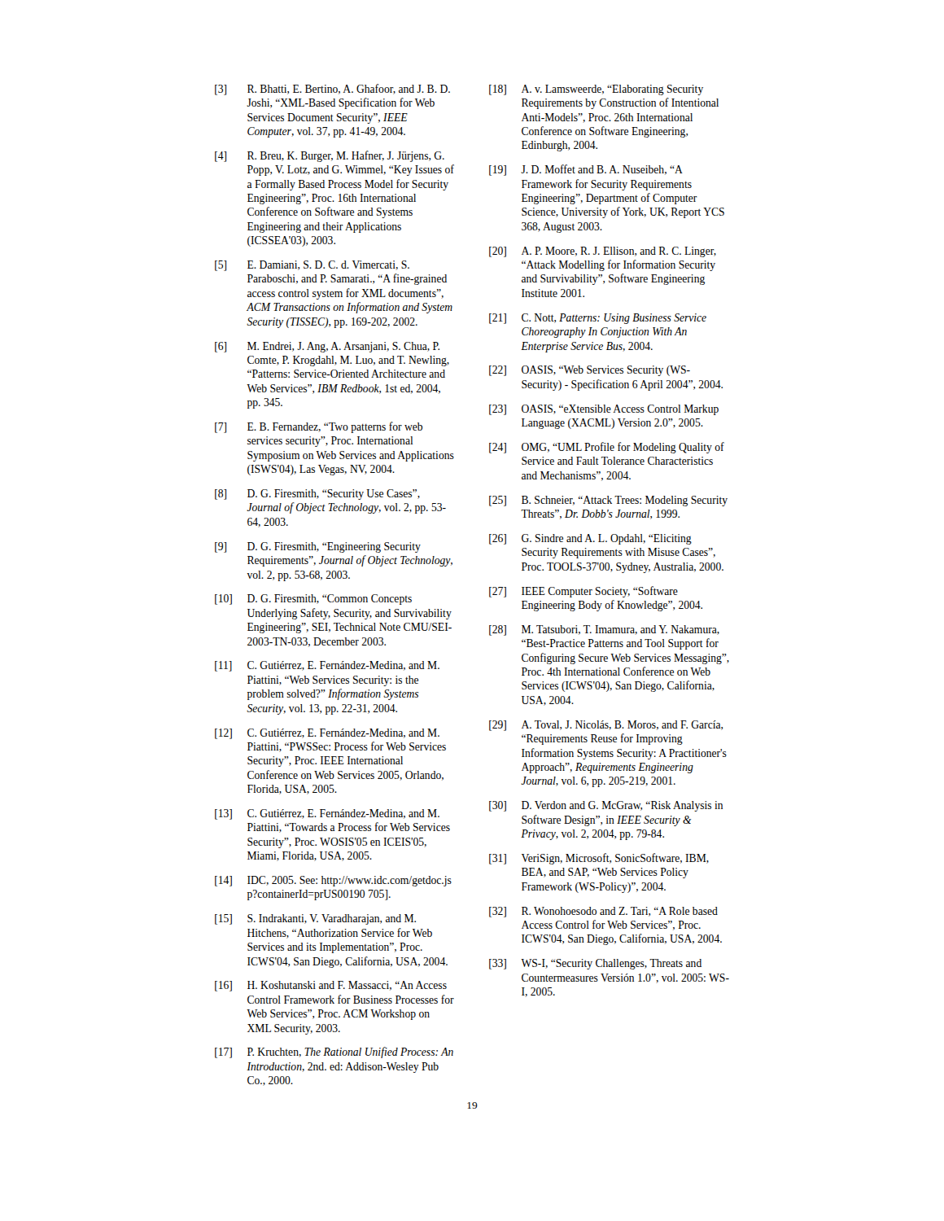[3] R. Bhatti, E. Bertino, A. Ghafoor, and J. B. D. Joshi, “XML-Based Specification for Web Services Document Security”, IEEE Computer, vol. 37, pp. 41-49, 2004.
[4] R. Breu, K. Burger, M. Hafner, J. Jürjens, G. Popp, V. Lotz, and G. Wimmel, “Key Issues of a Formally Based Process Model for Security Engineering”, Proc. 16th International Conference on Software and Systems Engineering and their Applications (ICSSEA'03), 2003.
[5] E. Damiani, S. D. C. d. Vimercati, S. Paraboschi, and P. Samarati., “A fine-grained access control system for XML documents”, ACM Transactions on Information and System Security (TISSEC), pp. 169-202, 2002.
[6] M. Endrei, J. Ang, A. Arsanjani, S. Chua, P. Comte, P. Krogdahl, M. Luo, and T. Newling, “Patterns: Service-Oriented Architecture and Web Services”, IBM Redbook, 1st ed, 2004, pp. 345.
[7] E. B. Fernandez, “Two patterns for web services security”, Proc. International Symposium on Web Services and Applications (ISWS'04), Las Vegas, NV, 2004.
[8] D. G. Firesmith, “Security Use Cases”, Journal of Object Technology, vol. 2, pp. 53-64, 2003.
[9] D. G. Firesmith, “Engineering Security Requirements”, Journal of Object Technology, vol. 2, pp. 53-68, 2003.
[10] D. G. Firesmith, “Common Concepts Underlying Safety, Security, and Survivability Engineering”, SEI, Technical Note CMU/SEI-2003-TN-033, December 2003.
[11] C. Gutiérrez, E. Fernández-Medina, and M. Piattini, “Web Services Security: is the problem solved?” Information Systems Security, vol. 13, pp. 22-31, 2004.
[12] C. Gutiérrez, E. Fernández-Medina, and M. Piattini, “PWSSec: Process for Web Services Security”, Proc. IEEE International Conference on Web Services 2005, Orlando, Florida, USA, 2005.
[13] C. Gutiérrez, E. Fernández-Medina, and M. Piattini, “Towards a Process for Web Services Security”, Proc. WOSIS'05 en ICEIS'05, Miami, Florida, USA, 2005.
[14] IDC, 2005. See: http://www.idc.com/getdoc.jsp?containerId=prUS00190 705].
[15] S. Indrakanti, V. Varadharajan, and M. Hitchens, “Authorization Service for Web Services and its Implementation”, Proc. ICWS'04, San Diego, California, USA, 2004.
[16] H. Koshutanski and F. Massacci, “An Access Control Framework for Business Processes for Web Services”, Proc. ACM Workshop on XML Security, 2003.
[17] P. Kruchten, The Rational Unified Process: An Introduction, 2nd. ed: Addison-Wesley Pub Co., 2000.
[18] A. v. Lamsweerde, “Elaborating Security Requirements by Construction of Intentional Anti-Models”, Proc. 26th International Conference on Software Engineering, Edinburgh, 2004.
[19] J. D. Moffet and B. A. Nuseibeh, “A Framework for Security Requirements Engineering”, Department of Computer Science, University of York, UK, Report YCS 368, August 2003.
[20] A. P. Moore, R. J. Ellison, and R. C. Linger, “Attack Modelling for Information Security and Survivability”, Software Engineering Institute 2001.
[21] C. Nott, Patterns: Using Business Service Choreography In Conjuction With An Enterprise Service Bus, 2004.
[22] OASIS, “Web Services Security (WS-Security) - Specification 6 April 2004”, 2004.
[23] OASIS, “eXtensible Access Control Markup Language (XACML) Version 2.0”, 2005.
[24] OMG, “UML Profile for Modeling Quality of Service and Fault Tolerance Characteristics and Mechanisms”, 2004.
[25] B. Schneier, “Attack Trees: Modeling Security Threats”, Dr. Dobb's Journal, 1999.
[26] G. Sindre and A. L. Opdahl, “Eliciting Security Requirements with Misuse Cases”, Proc. TOOLS-37'00, Sydney, Australia, 2000.
[27] IEEE Computer Society, “Software Engineering Body of Knowledge”, 2004.
[28] M. Tatsubori, T. Imamura, and Y. Nakamura, “Best-Practice Patterns and Tool Support for Configuring Secure Web Services Messaging”, Proc. 4th International Conference on Web Services (ICWS'04), San Diego, California, USA, 2004.
[29] A. Toval, J. Nicolás, B. Moros, and F. García, “Requirements Reuse for Improving Information Systems Security: A Practitioner's Approach”, Requirements Engineering Journal, vol. 6, pp. 205-219, 2001.
[30] D. Verdon and G. McGraw, “Risk Analysis in Software Design”, in IEEE Security & Privacy, vol. 2, 2004, pp. 79-84.
[31] VeriSign, Microsoft, SonicSoftware, IBM, BEA, and SAP, “Web Services Policy Framework (WS-Policy)”, 2004.
[32] R. Wonohoesodo and Z. Tari, “A Role based Access Control for Web Services”, Proc. ICWS'04, San Diego, California, USA, 2004.
[33] WS-I, “Security Challenges, Threats and Countermeasures Versión 1.0”, vol. 2005: WS-I, 2005.
19